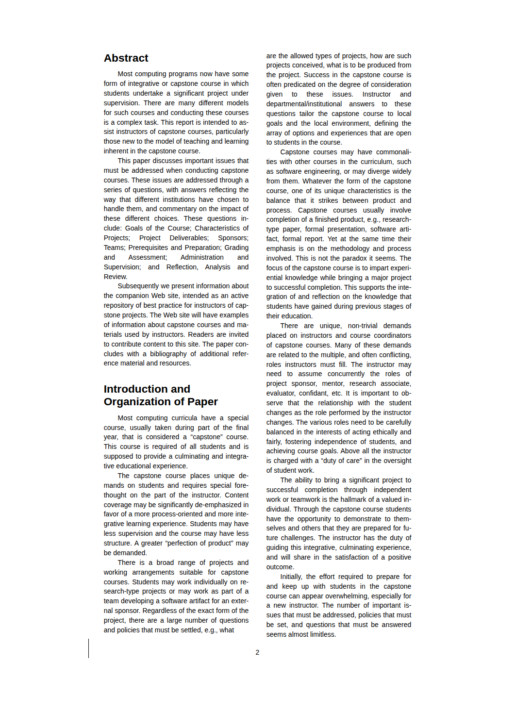Abstract
Most computing programs now have some form of integrative or capstone course in which students undertake a significant project under supervision. There are many different models for such courses and conducting these courses is a complex task. This report is intended to assist instructors of capstone courses, particularly those new to the model of teaching and learning inherent in the capstone course.
This paper discusses important issues that must be addressed when conducting capstone courses. These issues are addressed through a series of questions, with answers reflecting the way that different institutions have chosen to handle them, and commentary on the impact of these different choices. These questions include: Goals of the Course; Characteristics of Projects; Project Deliverables; Sponsors; Teams; Prerequisites and Preparation; Grading and Assessment; Administration and Supervision; and Reflection, Analysis and Review.
Subsequently we present information about the companion Web site, intended as an active repository of best practice for instructors of capstone projects. The Web site will have examples of information about capstone courses and materials used by instructors. Readers are invited to contribute content to this site. The paper concludes with a bibliography of additional reference material and resources.
Introduction and Organization of Paper
Most computing curricula have a special course, usually taken during part of the final year, that is considered a “capstone” course. This course is required of all students and is supposed to provide a culminating and integrative educational experience.
The capstone course places unique demands on students and requires special forethought on the part of the instructor. Content coverage may be significantly de-emphasized in favor of a more process-oriented and more integrative learning experience. Students may have less supervision and the course may have less structure. A greater “perfection of product” may be demanded.
There is a broad range of projects and working arrangements suitable for capstone courses. Students may work individually on research-type projects or may work as part of a team developing a software artifact for an external sponsor. Regardless of the exact form of the project, there are a large number of questions and policies that must be settled, e.g., what
are the allowed types of projects, how are such projects conceived, what is to be produced from the project. Success in the capstone course is often predicated on the degree of consideration given to these issues. Instructor and departmental/institutional answers to these questions tailor the capstone course to local goals and the local environment, defining the array of options and experiences that are open to students in the course.
Capstone courses may have commonalities with other courses in the curriculum, such as software engineering, or may diverge widely from them. Whatever the form of the capstone course, one of its unique characteristics is the balance that it strikes between product and process. Capstone courses usually involve completion of a finished product, e.g., research-type paper, formal presentation, software artifact, formal report. Yet at the same time their emphasis is on the methodology and process involved. This is not the paradox it seems. The focus of the capstone course is to impart experiential knowledge while bringing a major project to successful completion. This supports the integration of and reflection on the knowledge that students have gained during previous stages of their education.
There are unique, non-trivial demands placed on instructors and course coordinators of capstone courses. Many of these demands are related to the multiple, and often conflicting, roles instructors must fill. The instructor may need to assume concurrently the roles of project sponsor, mentor, research associate, evaluator, confidant, etc. It is important to observe that the relationship with the student changes as the role performed by the instructor changes. The various roles need to be carefully balanced in the interests of acting ethically and fairly, fostering independence of students, and achieving course goals. Above all the instructor is charged with a “duty of care” in the oversight of student work.
The ability to bring a significant project to successful completion through independent work or teamwork is the hallmark of a valued individual. Through the capstone course students have the opportunity to demonstrate to themselves and others that they are prepared for future challenges. The instructor has the duty of guiding this integrative, culminating experience, and will share in the satisfaction of a positive outcome.
Initially, the effort required to prepare for and keep up with students in the capstone course can appear overwhelming, especially for a new instructor. The number of important issues that must be addressed, policies that must be set, and questions that must be answered seems almost limitless.
2